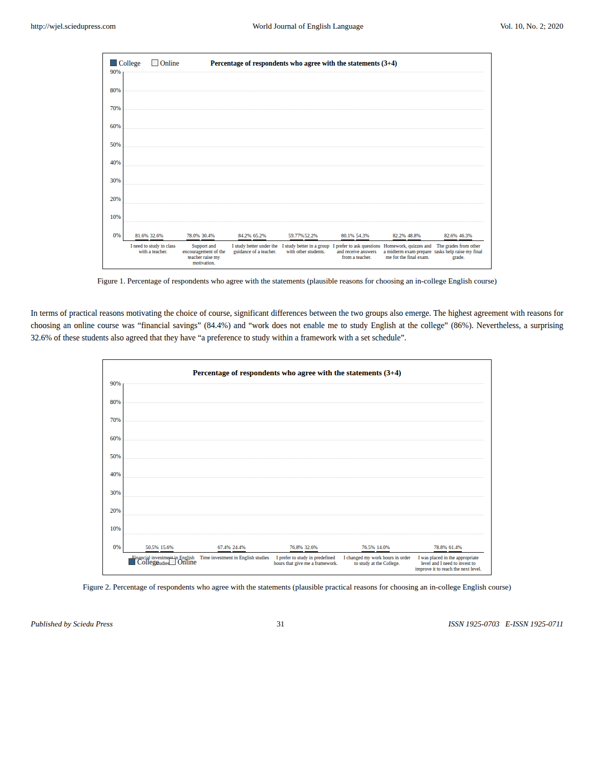http://wjel.sciedupress.com World Journal of English Language Vol. 10, No. 2; 2020
College Online Percentage of respondents who agree with the statements (3+4)
90% 80% 70% 60% 50% 40% 30% 20% 10% 0%
81.6%
32.6%
78.0%
30.4%
84.2%
65.2%
59.77%
52.2%
80.1%
54.3%
82.2%
48.8%
82.6%
46.3%
I need to study in class with a teacher.
Support and encouragement of the teacher raise my motivation.
I study better under the guidance of a teacher.
I study better in a group with other students.
I prefer to ask questions and receive answers from a teacher.
Homework, quizzes and a midterm exam prepare me for the final exam.
The grades from other tasks help raise my final grade.
Figure 1. Percentage of respondents who agree with the statements (plausible reasons for choosing an in-college English course)
In terms of practical reasons motivating the choice of course, significant differences between the two groups also emerge. The highest agreement with reasons for choosing an online course was “financial savings” (84.4%) and “work does not enable me to study English at the college” (86%). Nevertheless, a surprising 32.6% of these students also agreed that they have “a preference to study within a framework with a set schedule”.
Percentage of respondents who agree with the statements (3+4)
90% 80% 70% 60% 50% 40% 30% 20% 10% 0%
College Online
50.5%
15.6%
67.4%
24.4%
76.8%
32.6%
76.5%
14.0%
78.8%
61.4%
Financial investment in English studies.
Time investment in English studies
I prefer to study in predefined hours that give me a framework.
I changed my work hours in order to study at the College.
I was placed in the appropriate level and I need to invest to improve it to reach the next level.
Figure 2. Percentage of respondents who agree with the statements (plausible practical reasons for choosing an in-college English course)
Published by Sciedu Press 31 ISSN 1925-0703 E-ISSN 1925-0711